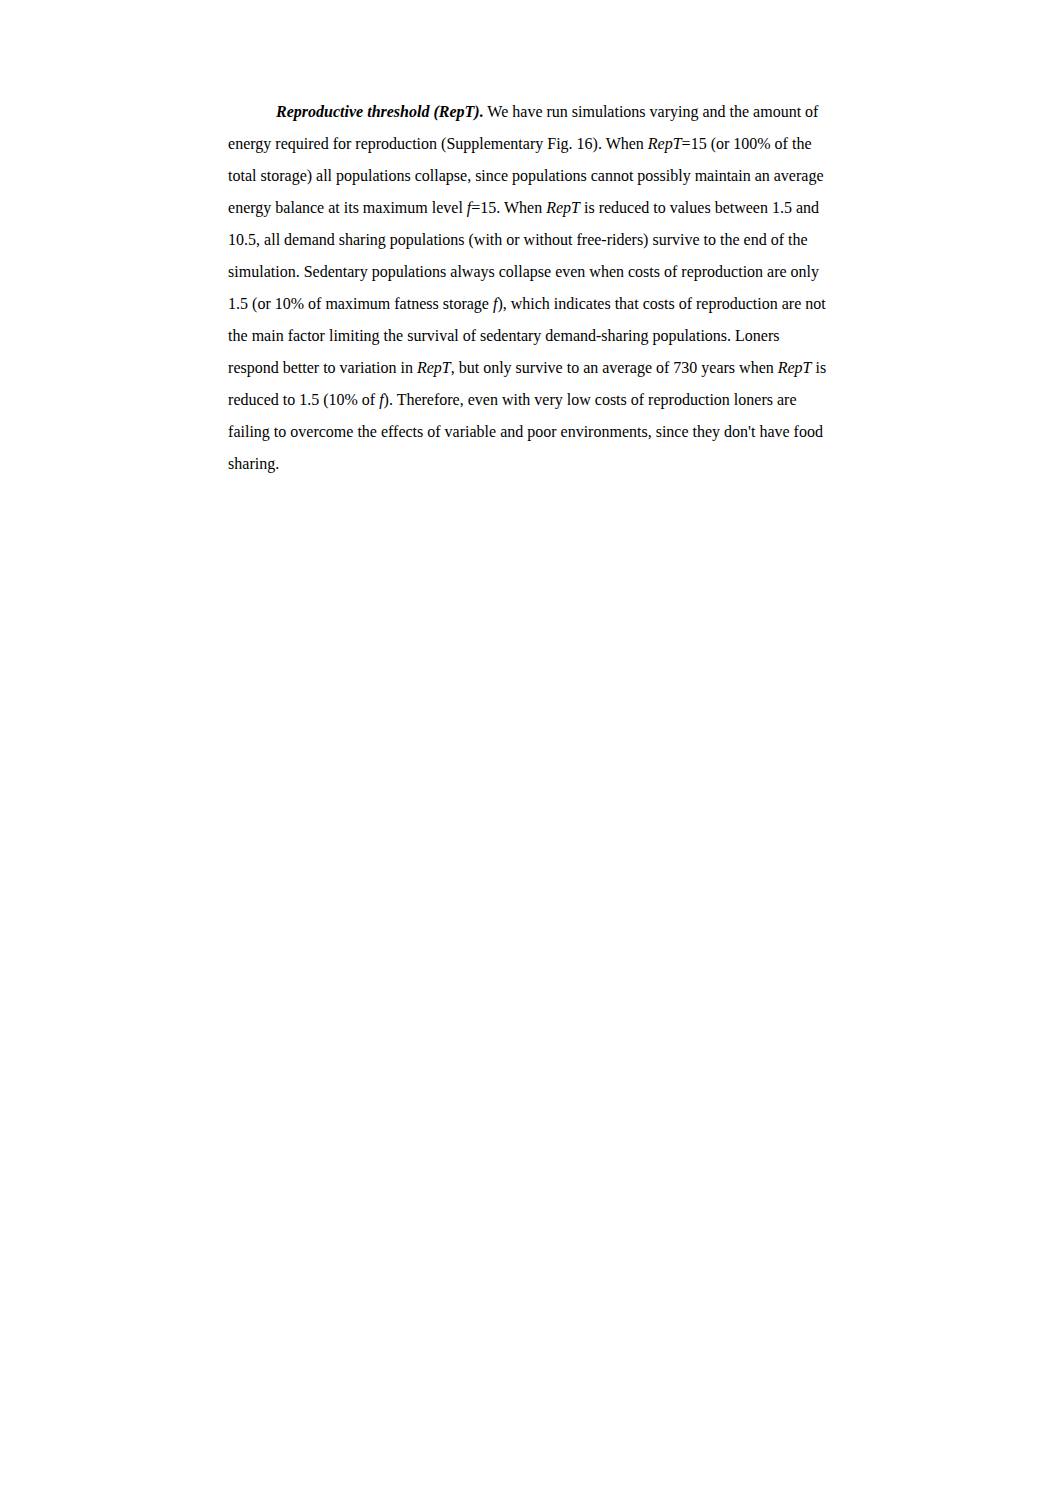Reproductive threshold (RepT). We have run simulations varying and the amount of energy required for reproduction (Supplementary Fig. 16). When RepT=15 (or 100% of the total storage) all populations collapse, since populations cannot possibly maintain an average energy balance at its maximum level f=15. When RepT is reduced to values between 1.5 and 10.5, all demand sharing populations (with or without free-riders) survive to the end of the simulation. Sedentary populations always collapse even when costs of reproduction are only 1.5 (or 10% of maximum fatness storage f), which indicates that costs of reproduction are not the main factor limiting the survival of sedentary demand-sharing populations. Loners respond better to variation in RepT, but only survive to an average of 730 years when RepT is reduced to 1.5 (10% of f). Therefore, even with very low costs of reproduction loners are failing to overcome the effects of variable and poor environments, since they don't have food sharing.